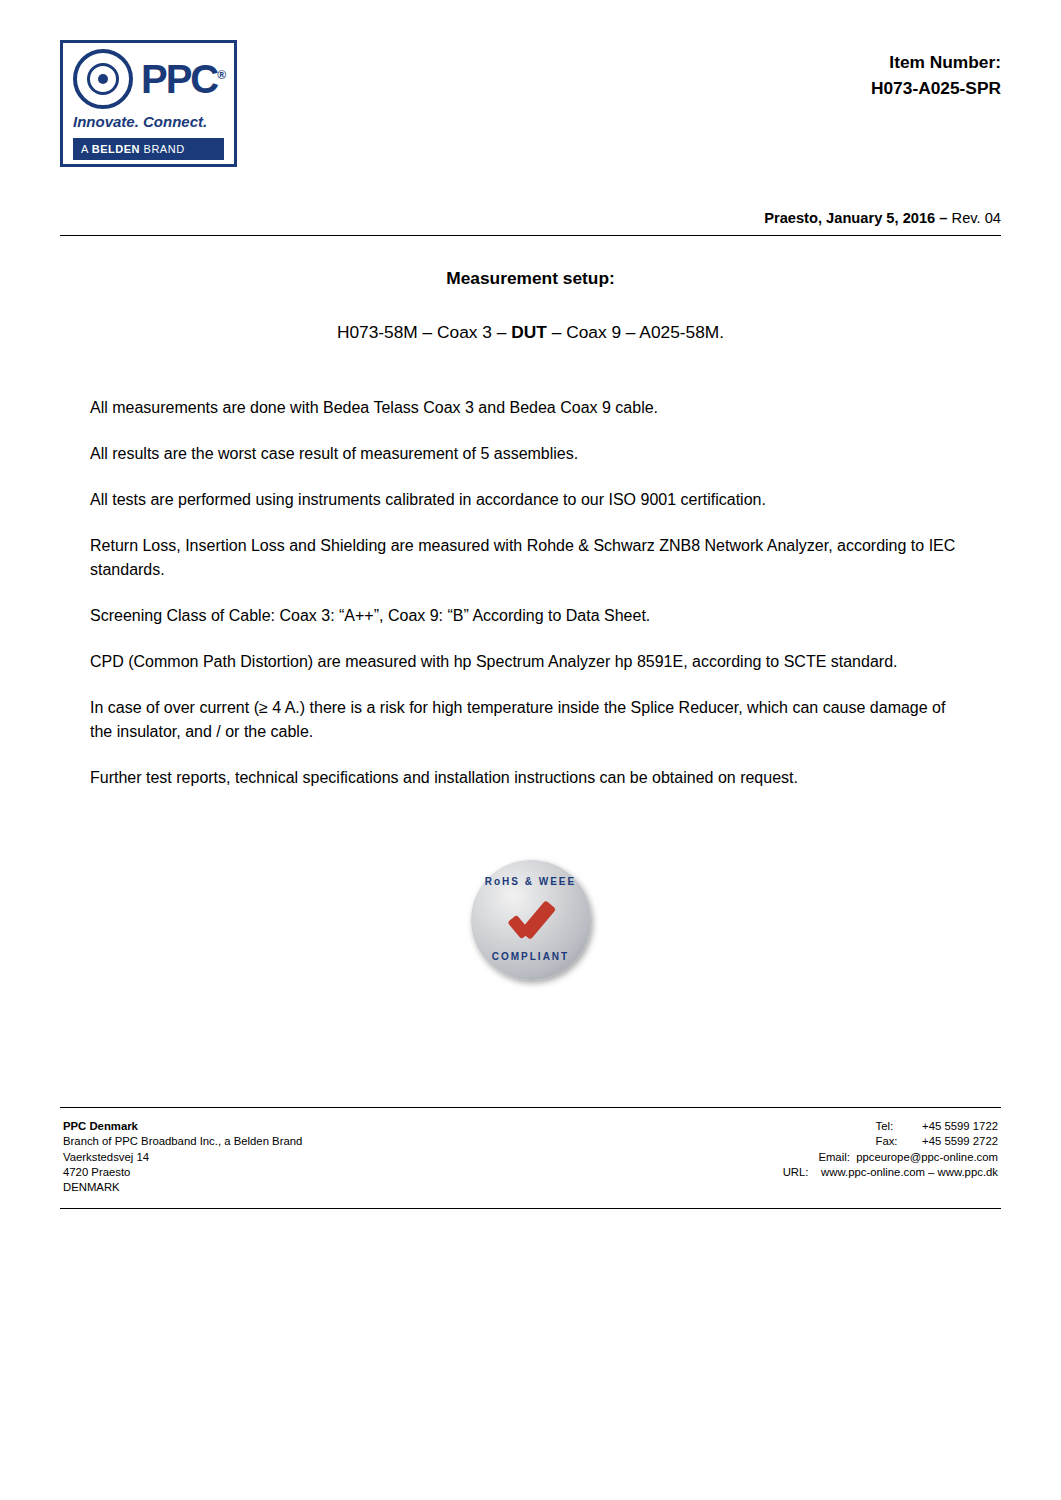PPC®
Innovate. Connect.
A BELDEN BRAND
Item Number:
H073-A025-SPR
Praesto, January 5, 2016 – Rev. 04
Measurement setup:
H073-58M – Coax 3 – DUT – Coax 9 – A025-58M.
All measurements are done with Bedea Telass Coax 3 and Bedea Coax 9 cable.
All results are the worst case result of measurement of 5 assemblies.
All tests are performed using instruments calibrated in accordance to our ISO 9001 certification.
Return Loss, Insertion Loss and Shielding are measured with Rohde & Schwarz ZNB8 Network Analyzer, according to IEC standards.
Screening Class of Cable: Coax 3: “A++”, Coax 9: “B” According to Data Sheet.
CPD (Common Path Distortion) are measured with hp Spectrum Analyzer hp 8591E, according to SCTE standard.
In case of over current (≥ 4 A.) there is a risk for high temperature inside the Splice Reducer, which can cause damage of the insulator, and / or the cable.
Further test reports, technical specifications and installation instructions can be obtained on request.
RoHS & WEEE
COMPLIANT
| PPC Denmark Branch of PPC Broadband Inc., a Belden Brand Vaerkstedsvej 14 4720 Praesto DENMARK | Tel: +45 5599 1722 Fax: +45 5599 2722 Email: ppceurope@ppc-online.com URL: www.ppc-online.com – www.ppc.dk |